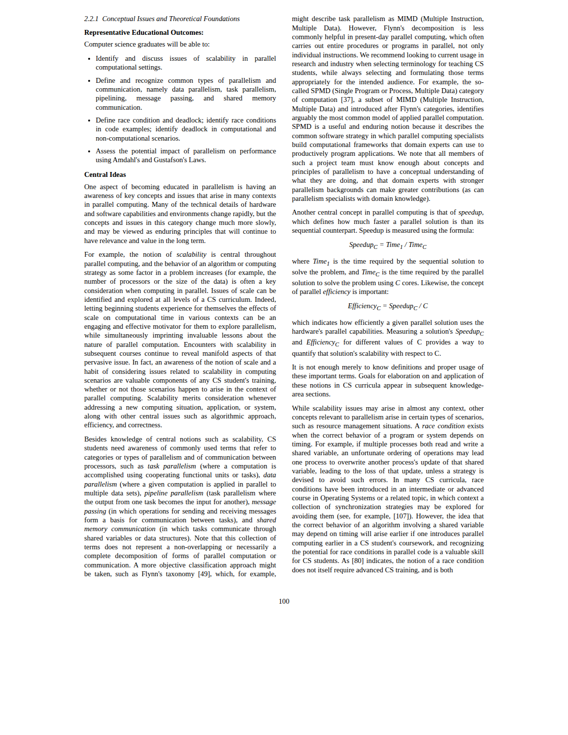2.2.1 Conceptual Issues and Theoretical Foundations
Representative Educational Outcomes:
Computer science graduates will be able to:
Identify and discuss issues of scalability in parallel computational settings.
Define and recognize common types of parallelism and communication, namely data parallelism, task parallelism, pipelining, message passing, and shared memory communication.
Define race condition and deadlock; identify race conditions in code examples; identify deadlock in computational and non-computational scenarios.
Assess the potential impact of parallelism on performance using Amdahl's and Gustafson's Laws.
Central Ideas
One aspect of becoming educated in parallelism is having an awareness of key concepts and issues that arise in many contexts in parallel computing. Many of the technical details of hardware and software capabilities and environments change rapidly, but the concepts and issues in this category change much more slowly, and may be viewed as enduring principles that will continue to have relevance and value in the long term.
For example, the notion of scalability is central throughout parallel computing, and the behavior of an algorithm or computing strategy as some factor in a problem increases (for example, the number of processors or the size of the data) is often a key consideration when computing in parallel. Issues of scale can be identified and explored at all levels of a CS curriculum. Indeed, letting beginning students experience for themselves the effects of scale on computational time in various contexts can be an engaging and effective motivator for them to explore parallelism, while simultaneously imprinting invaluable lessons about the nature of parallel computation. Encounters with scalability in subsequent courses continue to reveal manifold aspects of that pervasive issue. In fact, an awareness of the notion of scale and a habit of considering issues related to scalability in computing scenarios are valuable components of any CS student's training, whether or not those scenarios happen to arise in the context of parallel computing. Scalability merits consideration whenever addressing a new computing situation, application, or system, along with other central issues such as algorithmic approach, efficiency, and correctness.
Besides knowledge of central notions such as scalability, CS students need awareness of commonly used terms that refer to categories or types of parallelism and of communication between processors, such as task parallelism (where a computation is accomplished using cooperating functional units or tasks), data parallelism (where a given computation is applied in parallel to multiple data sets), pipeline parallelism (task parallelism where the output from one task becomes the input for another), message passing (in which operations for sending and receiving messages form a basis for communication between tasks), and shared memory communication (in which tasks communicate through shared variables or data structures). Note that this collection of terms does not represent a non-overlapping or necessarily a complete decomposition of forms of parallel computation or communication. A more objective classification approach might be taken, such as Flynn's taxonomy [49], which, for example, might describe task parallelism as MIMD (Multiple Instruction, Multiple Data). However, Flynn's decomposition is less commonly helpful in present-day parallel computing, which often carries out entire procedures or programs in parallel, not only individual instructions. We recommend looking to current usage in research and industry when selecting terminology for teaching CS students, while always selecting and formulating those terms appropriately for the intended audience. For example, the so-called SPMD (Single Program or Process, Multiple Data) category of computation [37], a subset of MIMD (Multiple Instruction, Multiple Data) and introduced after Flynn's categories, identifies arguably the most common model of applied parallel computation. SPMD is a useful and enduring notion because it describes the common software strategy in which parallel computing specialists build computational frameworks that domain experts can use to productively program applications. We note that all members of such a project team must know enough about concepts and principles of parallelism to have a conceptual understanding of what they are doing, and that domain experts with stronger parallelism backgrounds can make greater contributions (as can parallelism specialists with domain knowledge).
Another central concept in parallel computing is that of speedup, which defines how much faster a parallel solution is than its sequential counterpart. Speedup is measured using the formula:
SpeedupC = Time1 / TimeC
where Time1 is the time required by the sequential solution to solve the problem, and TimeC is the time required by the parallel solution to solve the problem using C cores. Likewise, the concept of parallel efficiency is important:
EfficiencyC = SpeedupC / C
which indicates how efficiently a given parallel solution uses the hardware's parallel capabilities. Measuring a solution's SpeedupC and EfficiencyC for different values of C provides a way to quantify that solution's scalability with respect to C.
It is not enough merely to know definitions and proper usage of these important terms. Goals for elaboration on and application of these notions in CS curricula appear in subsequent knowledge-area sections.
While scalability issues may arise in almost any context, other concepts relevant to parallelism arise in certain types of scenarios, such as resource management situations. A race condition exists when the correct behavior of a program or system depends on timing. For example, if multiple processes both read and write a shared variable, an unfortunate ordering of operations may lead one process to overwrite another process's update of that shared variable, leading to the loss of that update, unless a strategy is devised to avoid such errors. In many CS curricula, race conditions have been introduced in an intermediate or advanced course in Operating Systems or a related topic, in which context a collection of synchronization strategies may be explored for avoiding them (see, for example, [107]). However, the idea that the correct behavior of an algorithm involving a shared variable may depend on timing will arise earlier if one introduces parallel computing earlier in a CS student's coursework, and recognizing the potential for race conditions in parallel code is a valuable skill for CS students. As [80] indicates, the notion of a race condition does not itself require advanced CS training, and is both
100